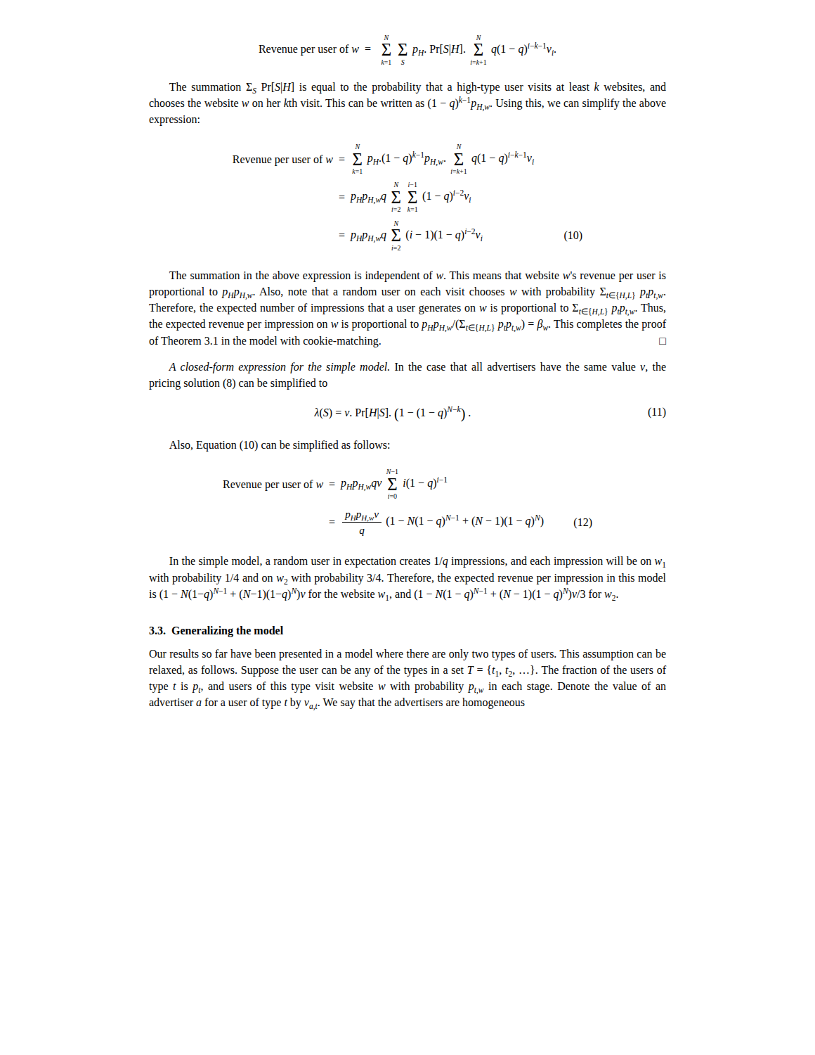Revenue per user of w = NΣk=1 ΣS pH. Pr[S|H]. NΣi=k+1 q(1 − q)i−k−1vi.
The summation ΣS Pr[S|H] is equal to the probability that a high-type user visits at least k websites, and chooses the website w on her kth visit. This can be written as (1 − q)k−1pH,w. Using this, we can simplify the above expression:
| Revenue per user of w | = | N Σ k =1 p H .(1 − q ) k −1 p H,w . N Σ i = k +1 q (1 − q ) i − k −1 v i | |
| | = | p H p H,w q N Σ i =2 i −1 Σ k =1 (1 − q ) i −2 v i | |
| | = | p H p H,w q N Σ i =2 ( i − 1)(1 − q ) i −2 v i | (10) |
The summation in the above expression is independent of w. This means that website w's revenue per user is proportional to pHpH,w. Also, note that a random user on each visit chooses w with probability Σt∈{H,L} ptpt,w. Therefore, the expected number of impressions that a user generates on w is proportional to Σt∈{H,L} ptpt,w. Thus, the expected revenue per impression on w is proportional to pHpH,w/(Σt∈{H,L} ptpt,w) = βw. This completes the proof of Theorem 3.1 in the model with cookie-matching.□
A closed-form expression for the simple model. In the case that all advertisers have the same value v, the pricing solution (8) can be simplified to
(11) λ(S) = v. Pr[H|S]. (1 − (1 − q)N−k) .
Also, Equation (10) can be simplified as follows:
| Revenue per user of w | = | p H p H,w qv N −1 Σ i =0 i (1 − q ) i −1 | |
| | = | p H p H,w v q (1 − N (1 − q ) N −1 + ( N − 1)(1 − q ) N ) | (12) |
In the simple model, a random user in expectation creates 1/q impressions, and each impression will be on w1 with probability 1/4 and on w2 with probability 3/4. Therefore, the expected revenue per impression in this model is (1 − N(1−q)N−1 + (N−1)(1−q)N)v for the website w1, and (1 − N(1 − q)N−1 + (N − 1)(1 − q)N)v/3 for w2.
3.3. Generalizing the model
Our results so far have been presented in a model where there are only two types of users. This assumption can be relaxed, as follows. Suppose the user can be any of the types in a set Τ = {t1, t2, …}. The fraction of the users of type t is pt, and users of this type visit website w with probability pt,w in each stage. Denote the value of an advertiser a for a user of type t by va,t. We say that the advertisers are homogeneous